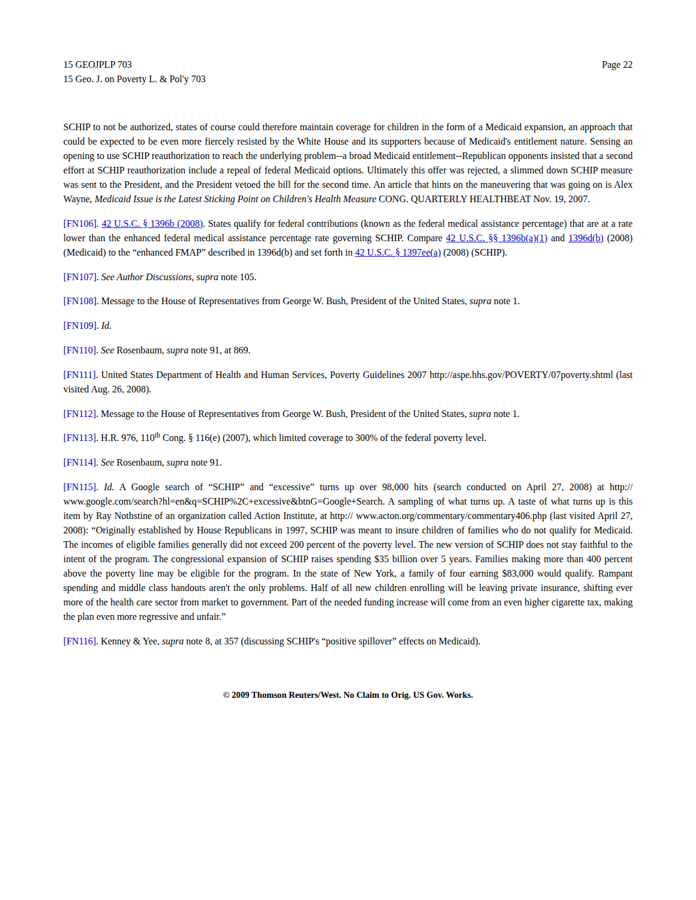15 GEOJPLP 703
15 Geo. J. on Poverty L. & Pol'y 703
Page 22
SCHIP to not be authorized, states of course could therefore maintain coverage for children in the form of a Medicaid expansion, an approach that could be expected to be even more fiercely resisted by the White House and its supporters because of Medicaid's entitlement nature. Sensing an opening to use SCHIP reauthorization to reach the underlying problem--a broad Medicaid entitlement--Republican opponents insisted that a second effort at SCHIP reauthorization include a repeal of federal Medicaid options. Ultimately this offer was rejected, a slimmed down SCHIP measure was sent to the President, and the President vetoed the bill for the second time. An article that hints on the maneuvering that was going on is Alex Wayne, Medicaid Issue is the Latest Sticking Point on Children's Health Measure CONG. QUARTERLY HEALTHBEAT Nov. 19, 2007.
[FN106]. 42 U.S.C. § 1396b (2008). States qualify for federal contributions (known as the federal medical assistance percentage) that are at a rate lower than the enhanced federal medical assistance percentage rate governing SCHIP. Compare 42 U.S.C. §§ 1396b(a)(1) and 1396d(b) (2008) (Medicaid) to the “enhanced FMAP” described in 1396d(b) and set forth in 42 U.S.C. § 1397ee(a) (2008) (SCHIP).
[FN107]. See Author Discussions, supra note 105.
[FN108]. Message to the House of Representatives from George W. Bush, President of the United States, supra note 1.
[FN109]. Id.
[FN110]. See Rosenbaum, supra note 91, at 869.
[FN111]. United States Department of Health and Human Services, Poverty Guidelines 2007 http://aspe.hhs.gov/POVERTY/07poverty.shtml (last visited Aug. 26, 2008).
[FN112]. Message to the House of Representatives from George W. Bush, President of the United States, supra note 1.
[FN113]. H.R. 976, 110th Cong. § 116(e) (2007), which limited coverage to 300% of the federal poverty level.
[FN114]. See Rosenbaum, supra note 91.
[FN115]. Id. A Google search of “SCHIP” and “excessive” turns up over 98,000 hits (search conducted on April 27, 2008) at http:// www.google.com/search?hl=en&q=SCHIP%2C+excessive&btnG=Google+Search. A sampling of what turns up. A taste of what turns up is this item by Ray Nothstine of an organization called Action Institute, at http:// www.acton.org/commentary/commentary406.php (last visited April 27, 2008): “Originally established by House Republicans in 1997, SCHIP was meant to insure children of families who do not qualify for Medicaid. The incomes of eligible families generally did not exceed 200 percent of the poverty level. The new version of SCHIP does not stay faithful to the intent of the program. The congressional expansion of SCHIP raises spending $35 billion over 5 years. Families making more than 400 percent above the poverty line may be eligible for the program. In the state of New York, a family of four earning $83,000 would qualify. Rampant spending and middle class handouts aren't the only problems. Half of all new children enrolling will be leaving private insurance, shifting ever more of the health care sector from market to government. Part of the needed funding increase will come from an even higher cigarette tax, making the plan even more regressive and unfair.”
[FN116]. Kenney & Yee, supra note 8, at 357 (discussing SCHIP's “positive spillover” effects on Medicaid).
© 2009 Thomson Reuters/West. No Claim to Orig. US Gov. Works.